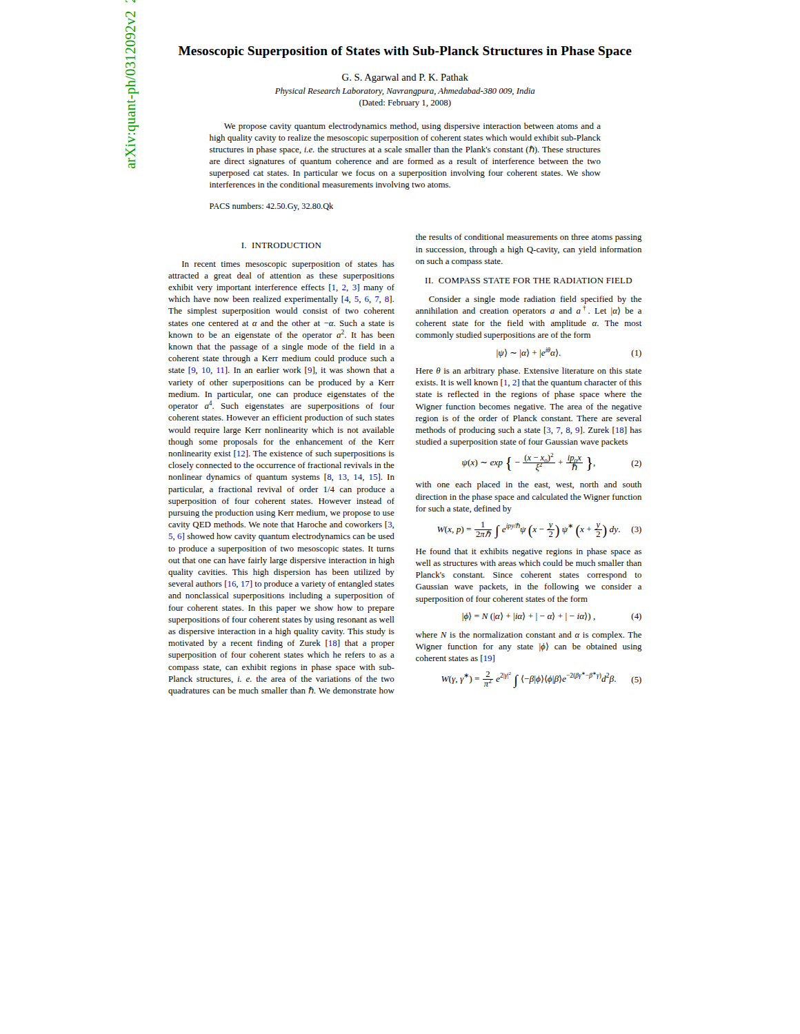arXiv:quant-ph/0312092v2 21 Sep 2004
Mesoscopic Superposition of States with Sub-Planck Structures in Phase Space
G. S. Agarwal and P. K. Pathak
Physical Research Laboratory, Navrangpura, Ahmedabad-380 009, India
(Dated: February 1, 2008)
We propose cavity quantum electrodynamics method, using dispersive interaction between atoms and a high quality cavity to realize the mesoscopic superposition of coherent states which would exhibit sub-Planck structures in phase space, i.e. the structures at a scale smaller than the Plank's constant (ℏ). These structures are direct signatures of quantum coherence and are formed as a result of interference between the two superposed cat states. In particular we focus on a superposition involving four coherent states. We show interferences in the conditional measurements involving two atoms.
PACS numbers: 42.50.Gy, 32.80.Qk
I. INTRODUCTION
In recent times mesoscopic superposition of states has attracted a great deal of attention as these superpositions exhibit very important interference effects [1, 2, 3] many of which have now been realized experimentally [4, 5, 6, 7, 8]. The simplest superposition would consist of two coherent states one centered at α and the other at −α. Such a state is known to be an eigenstate of the operator a2. It has been known that the passage of a single mode of the field in a coherent state through a Kerr medium could produce such a state [9, 10, 11]. In an earlier work [9], it was shown that a variety of other superpositions can be produced by a Kerr medium. In particular, one can produce eigenstates of the operator a4. Such eigenstates are superpositions of four coherent states. However an efficient production of such states would require large Kerr nonlinearity which is not available though some proposals for the enhancement of the Kerr nonlinearity exist [12]. The existence of such superpositions is closely connected to the occurrence of fractional revivals in the nonlinear dynamics of quantum systems [8, 13, 14, 15]. In particular, a fractional revival of order 1/4 can produce a superposition of four coherent states. However instead of pursuing the production using Kerr medium, we propose to use cavity QED methods. We note that Haroche and coworkers [3, 5, 6] showed how cavity quantum electrodynamics can be used to produce a superposition of two mesoscopic states. It turns out that one can have fairly large dispersive interaction in high quality cavities. This high dispersion has been utilized by several authors [16, 17] to produce a variety of entangled states and nonclassical superpositions including a superposition of four coherent states. In this paper we show how to prepare superpositions of four coherent states by using resonant as well as dispersive interaction in a high quality cavity. This study is motivated by a recent finding of Zurek [18] that a proper superposition of four coherent states which he refers to as a compass state, can exhibit regions in phase space with sub-Planck structures, i. e. the area of the variations of the two quadratures can be much smaller than ℏ. We demonstrate how the results of conditional measurements on three atoms passing in succession, through a high Q-cavity, can yield information on such a compass state.
II. COMPASS STATE FOR THE RADIATION FIELD
Consider a single mode radiation field specified by the annihilation and creation operators a and a†. Let |α⟩ be a coherent state for the field with amplitude α. The most commonly studied superpositions are of the form
|ψ⟩ ∼ |α⟩ + |eiθα⟩. (1)
Here θ is an arbitrary phase. Extensive literature on this state exists. It is well known [1, 2] that the quantum character of this state is reflected in the regions of phase space where the Wigner function becomes negative. The area of the negative region is of the order of Planck constant. There are several methods of producing such a state [3, 7, 8, 9]. Zurek [18] has studied a superposition state of four Gaussian wave packets
ψ(x) ∼ exp { − (x − x0)2 ξ2 + ip0x ℏ }, (2)
with one each placed in the east, west, north and south direction in the phase space and calculated the Wigner function for such a state, defined by
W(x, p) = 12πℏ ∫ eipy/ℏψ (x − y 2) ψ∗ (x + y 2) dy. (3)
He found that it exhibits negative regions in phase space as well as structures with areas which could be much smaller than Planck's constant. Since coherent states correspond to Gaussian wave packets, in the following we consider a superposition of four coherent states of the form
|ϕ⟩ = N (|α⟩ + |iα⟩ + | − α⟩ + | − iα⟩) , (4)
where N is the normalization constant and α is complex. The Wigner function for any state |ϕ⟩ can be obtained using coherent states as [19]
W(γ, γ∗) = 2 π2 e2|γ|2 ∫ ⟨−β|ϕ⟩⟨ϕ|β⟩e−2(βγ∗−β∗γ)d2β. (5)